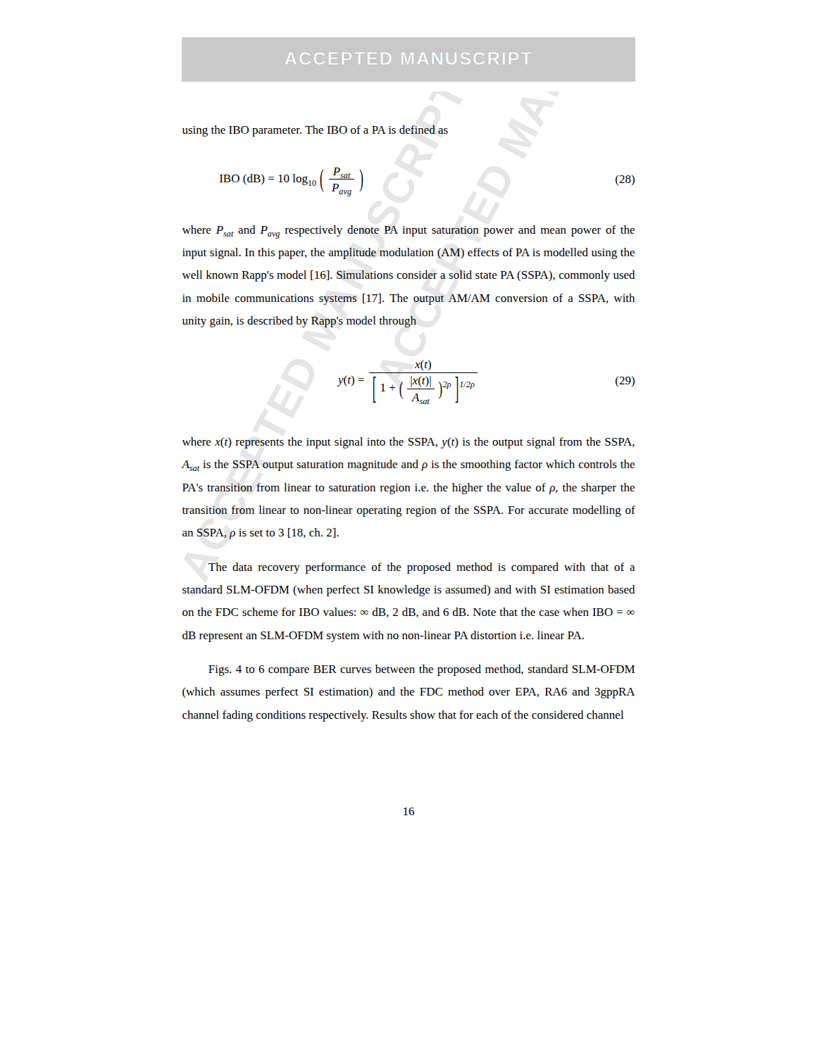ACCEPTED MANUSCRIPT
ACCEPTED MANUSCRIPT ACCEPTED MANUSCRIPT
using the IBO parameter. The IBO of a PA is defined as
IBO (dB) = 10 log10 ( Psat Pavg )
(28)
where Psat and Pavg respectively denote PA input saturation power and mean power of the input signal. In this paper, the amplitude modulation (AM) effects of PA is modelled using the well known Rapp's model [16]. Simulations consider a solid state PA (SSPA), commonly used in mobile communications systems [17]. The output AM/AM conversion of a SSPA, with unity gain, is described by Rapp's model through
y(t) = x(t) [ 1 + ( |x(t)| Asat )2ρ ]1/2ρ
(29)
where x(t) represents the input signal into the SSPA, y(t) is the output signal from the SSPA, Asat is the SSPA output saturation magnitude and ρ is the smoothing factor which controls the PA's transition from linear to saturation region i.e. the higher the value of ρ, the sharper the transition from linear to non-linear operating region of the SSPA. For accurate modelling of an SSPA, ρ is set to 3 [18, ch. 2].
The data recovery performance of the proposed method is compared with that of a standard SLM-OFDM (when perfect SI knowledge is assumed) and with SI estimation based on the FDC scheme for IBO values: ∞ dB, 2 dB, and 6 dB. Note that the case when IBO = ∞ dB represent an SLM-OFDM system with no non-linear PA distortion i.e. linear PA.
Figs. 4 to 6 compare BER curves between the proposed method, standard SLM-OFDM (which assumes perfect SI estimation) and the FDC method over EPA, RA6 and 3gppRA channel fading conditions respectively. Results show that for each of the considered channel
16